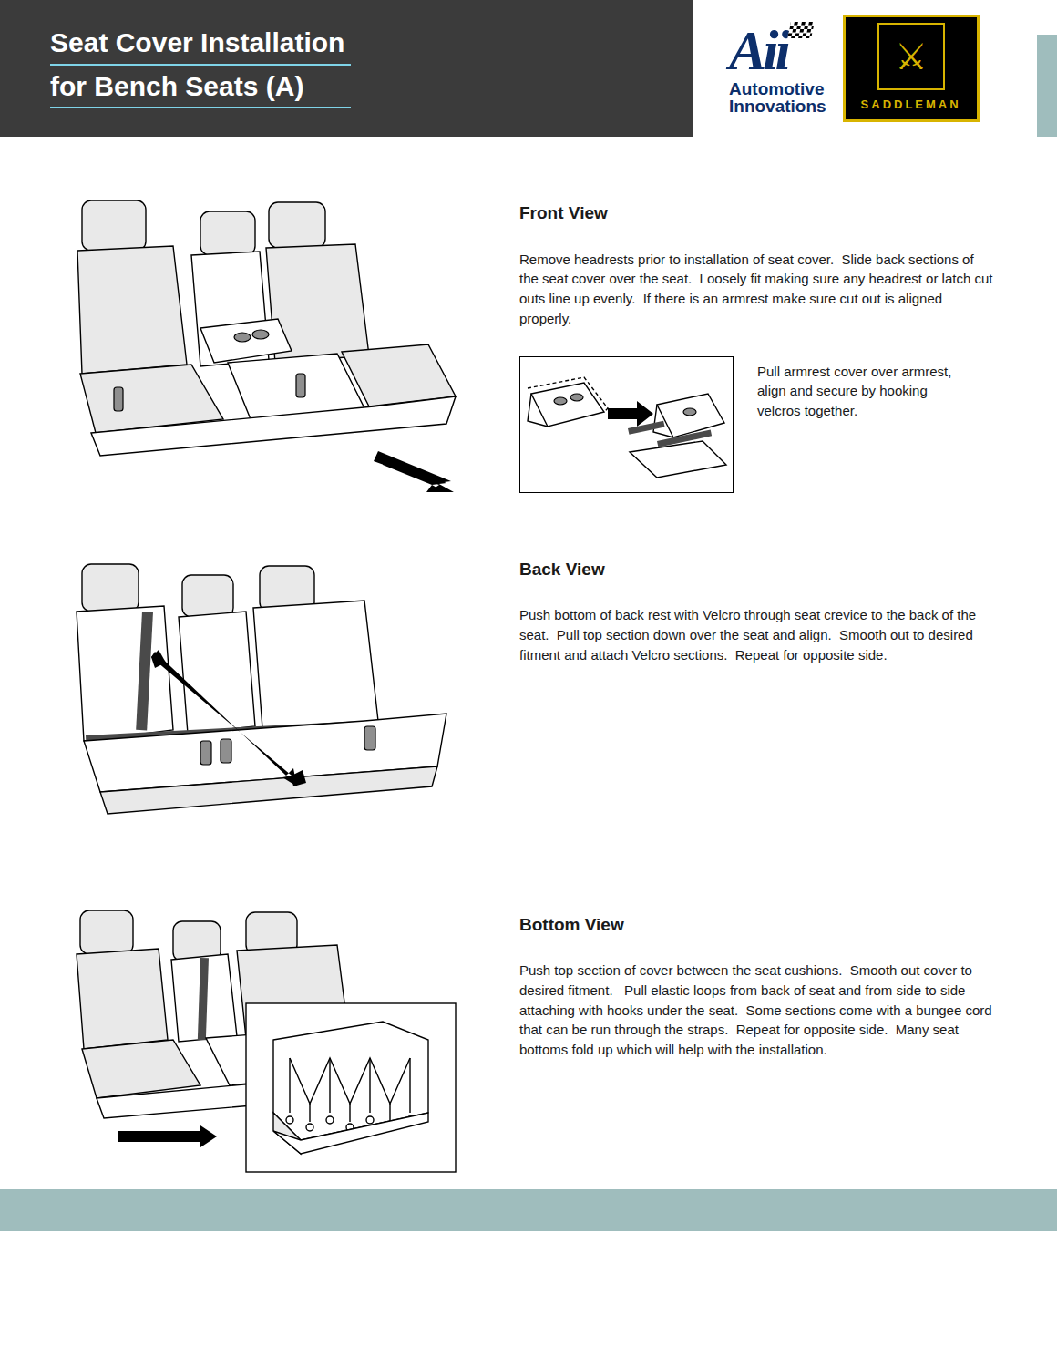Seat Cover Installation for Bench Seats (A)
Aii
Automotive
Innovations
⚔
SADDLEMAN
Front View
Remove headrests prior to installation of seat cover. Slide back sections of the seat cover over the seat. Loosely fit making sure any headrest or latch cut outs line up evenly. If there is an armrest make sure cut out is aligned properly.
Pull armrest cover over armrest, align and secure by hooking velcros together.
Back View
Push bottom of back rest with Velcro through seat crevice to the back of the seat. Pull top section down over the seat and align. Smooth out to desired fitment and attach Velcro sections. Repeat for opposite side.
Bottom View
Push top section of cover between the seat cushions. Smooth out cover to desired fitment. Pull elastic loops from back of seat and from side to side attaching with hooks under the seat. Some sections come with a bungee cord that can be run through the straps. Repeat for opposite side. Many seat bottoms fold up which will help with the installation.